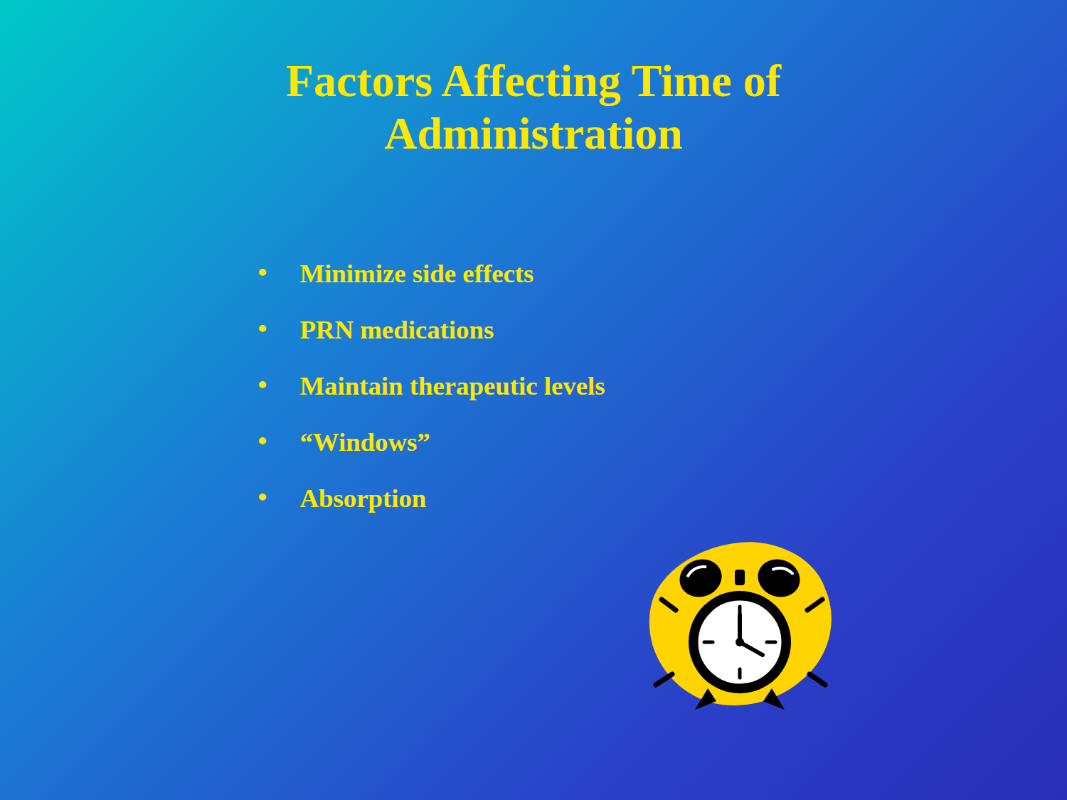Factors Affecting Time of Administration
Minimize side effects
PRN medications
Maintain therapeutic levels
“Windows”
Absorption